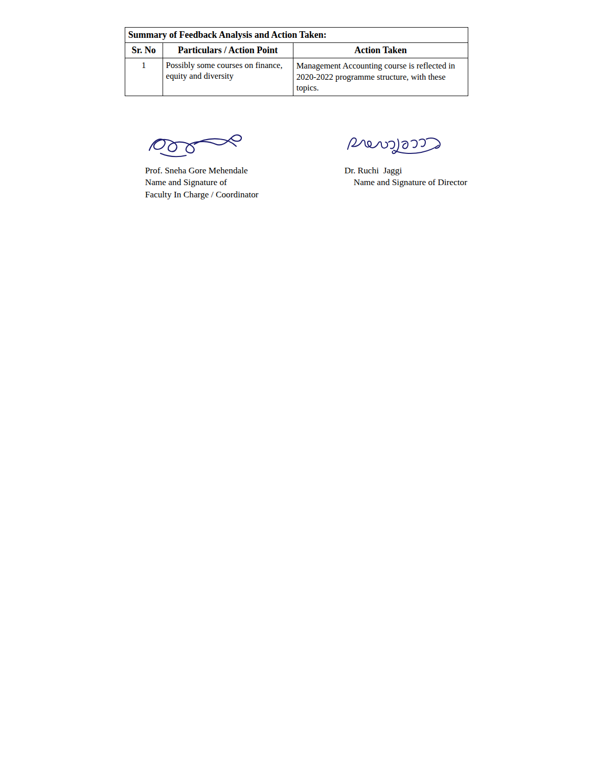| Summary of Feedback Analysis and Action Taken: |
| Sr. No | Particulars / Action Point | Action Taken |
| 1 | Possibly some courses on finance, equity and diversity | Management Accounting course is reflected in 2020-2022 programme structure, with these topics. |
Prof. Sneha Gore Mehendale
Name and Signature of
Faculty In Charge / Coordinator
Dr. Ruchi Jaggi
Name and Signature of Director